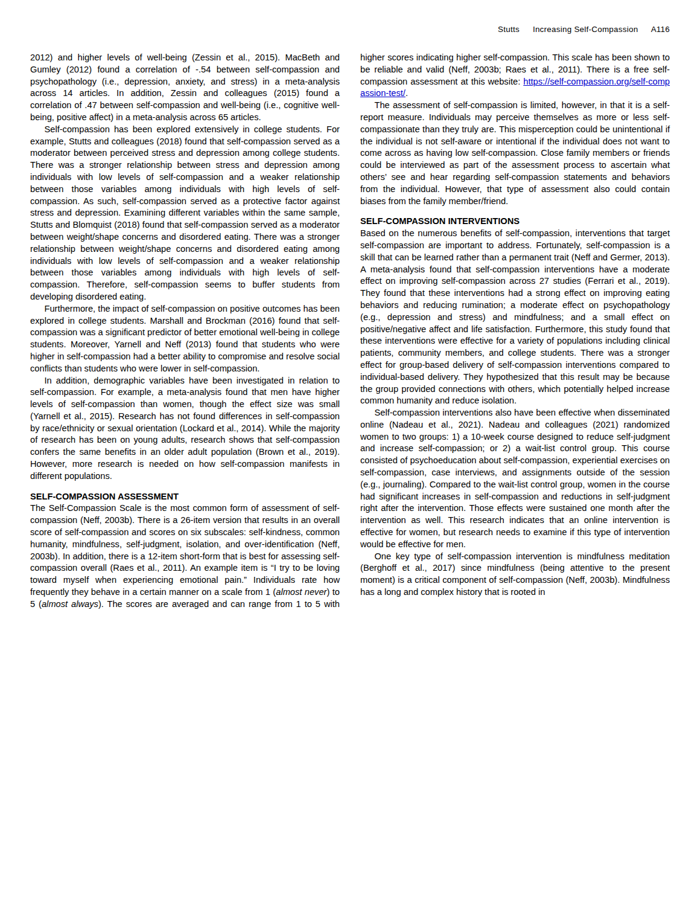Stutts Increasing Self-Compassion A116
2012) and higher levels of well-being (Zessin et al., 2015). MacBeth and Gumley (2012) found a correlation of -.54 between self-compassion and psychopathology (i.e., depression, anxiety, and stress) in a meta-analysis across 14 articles. In addition, Zessin and colleagues (2015) found a correlation of .47 between self-compassion and well-being (i.e., cognitive well-being, positive affect) in a meta-analysis across 65 articles.
Self-compassion has been explored extensively in college students. For example, Stutts and colleagues (2018) found that self-compassion served as a moderator between perceived stress and depression among college students. There was a stronger relationship between stress and depression among individuals with low levels of self-compassion and a weaker relationship between those variables among individuals with high levels of self-compassion. As such, self-compassion served as a protective factor against stress and depression. Examining different variables within the same sample, Stutts and Blomquist (2018) found that self-compassion served as a moderator between weight/shape concerns and disordered eating. There was a stronger relationship between weight/shape concerns and disordered eating among individuals with low levels of self-compassion and a weaker relationship between those variables among individuals with high levels of self-compassion. Therefore, self-compassion seems to buffer students from developing disordered eating.
Furthermore, the impact of self-compassion on positive outcomes has been explored in college students. Marshall and Brockman (2016) found that self-compassion was a significant predictor of better emotional well-being in college students. Moreover, Yarnell and Neff (2013) found that students who were higher in self-compassion had a better ability to compromise and resolve social conflicts than students who were lower in self-compassion.
In addition, demographic variables have been investigated in relation to self-compassion. For example, a meta-analysis found that men have higher levels of self-compassion than women, though the effect size was small (Yarnell et al., 2015). Research has not found differences in self-compassion by race/ethnicity or sexual orientation (Lockard et al., 2014). While the majority of research has been on young adults, research shows that self-compassion confers the same benefits in an older adult population (Brown et al., 2019). However, more research is needed on how self-compassion manifests in different populations.
Self-Compassion Assessment
The Self-Compassion Scale is the most common form of assessment of self-compassion (Neff, 2003b). There is a 26-item version that results in an overall score of self-compassion and scores on six subscales: self-kindness, common humanity, mindfulness, self-judgment, isolation, and over-identification (Neff, 2003b). In addition, there is a 12-item short-form that is best for assessing self-compassion overall (Raes et al., 2011). An example item is “I try to be loving toward myself when experiencing emotional pain.” Individuals rate how frequently they behave in a certain manner on a scale from 1 (almost never) to 5 (almost always). The scores are averaged and can range from 1 to 5 with higher scores indicating higher self-compassion. This scale has been shown to be reliable and valid (Neff, 2003b; Raes et al., 2011). There is a free self-compassion assessment at this website: https://self-compassion.org/self-compassion-test/.
The assessment of self-compassion is limited, however, in that it is a self-report measure. Individuals may perceive themselves as more or less self-compassionate than they truly are. This misperception could be unintentional if the individual is not self-aware or intentional if the individual does not want to come across as having low self-compassion. Close family members or friends could be interviewed as part of the assessment process to ascertain what others’ see and hear regarding self-compassion statements and behaviors from the individual. However, that type of assessment also could contain biases from the family member/friend.
Self-Compassion Interventions
Based on the numerous benefits of self-compassion, interventions that target self-compassion are important to address. Fortunately, self-compassion is a skill that can be learned rather than a permanent trait (Neff and Germer, 2013). A meta-analysis found that self-compassion interventions have a moderate effect on improving self-compassion across 27 studies (Ferrari et al., 2019). They found that these interventions had a strong effect on improving eating behaviors and reducing rumination; a moderate effect on psychopathology (e.g., depression and stress) and mindfulness; and a small effect on positive/negative affect and life satisfaction. Furthermore, this study found that these interventions were effective for a variety of populations including clinical patients, community members, and college students. There was a stronger effect for group-based delivery of self-compassion interventions compared to individual-based delivery. They hypothesized that this result may be because the group provided connections with others, which potentially helped increase common humanity and reduce isolation.
Self-compassion interventions also have been effective when disseminated online (Nadeau et al., 2021). Nadeau and colleagues (2021) randomized women to two groups: 1) a 10-week course designed to reduce self-judgment and increase self-compassion; or 2) a wait-list control group. This course consisted of psychoeducation about self-compassion, experiential exercises on self-compassion, case interviews, and assignments outside of the session (e.g., journaling). Compared to the wait-list control group, women in the course had significant increases in self-compassion and reductions in self-judgment right after the intervention. Those effects were sustained one month after the intervention as well. This research indicates that an online intervention is effective for women, but research needs to examine if this type of intervention would be effective for men.
One key type of self-compassion intervention is mindfulness meditation (Berghoff et al., 2017) since mindfulness (being attentive to the present moment) is a critical component of self-compassion (Neff, 2003b). Mindfulness has a long and complex history that is rooted in